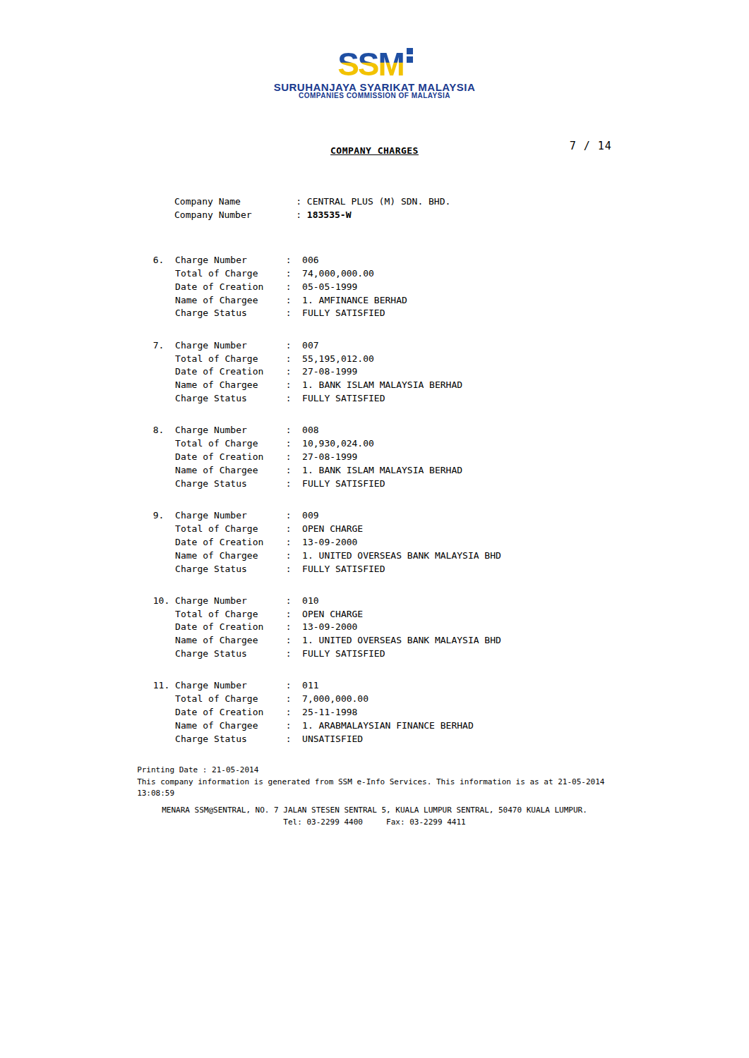SSM
SURUHANJAYA SYARIKAT MALAYSIA
COMPANIES COMMISSION OF MALAYSIA
7 / 14
COMPANY CHARGES
Company Name: CENTRAL PLUS (M) SDN. BHD.
Company Number: 183535-W
6.
Charge Number: 006
Total of Charge: 74,000,000.00
Date of Creation: 05-05-1999
Name of Chargee: 1. AMFINANCE BERHAD
Charge Status: FULLY SATISFIED
7.
Charge Number: 007
Total of Charge: 55,195,012.00
Date of Creation: 27-08-1999
Name of Chargee: 1. BANK ISLAM MALAYSIA BERHAD
Charge Status: FULLY SATISFIED
8.
Charge Number: 008
Total of Charge: 10,930,024.00
Date of Creation: 27-08-1999
Name of Chargee: 1. BANK ISLAM MALAYSIA BERHAD
Charge Status: FULLY SATISFIED
9.
Charge Number: 009
Total of Charge: OPEN CHARGE
Date of Creation: 13-09-2000
Name of Chargee: 1. UNITED OVERSEAS BANK MALAYSIA BHD
Charge Status: FULLY SATISFIED
10.
Charge Number: 010
Total of Charge: OPEN CHARGE
Date of Creation: 13-09-2000
Name of Chargee: 1. UNITED OVERSEAS BANK MALAYSIA BHD
Charge Status: FULLY SATISFIED
11.
Charge Number: 011
Total of Charge: 7,000,000.00
Date of Creation: 25-11-1998
Name of Chargee: 1. ARABMALAYSIAN FINANCE BERHAD
Charge Status: UNSATISFIED
Printing Date : 21-05-2014
This company information is generated from SSM e-Info Services. This information is as at 21-05-2014 13:08:59
MENARA SSM@SENTRAL, NO. 7 JALAN STESEN SENTRAL 5, KUALA LUMPUR SENTRAL, 50470 KUALA LUMPUR.
Tel: 03-2299 4400 Fax: 03-2299 4411